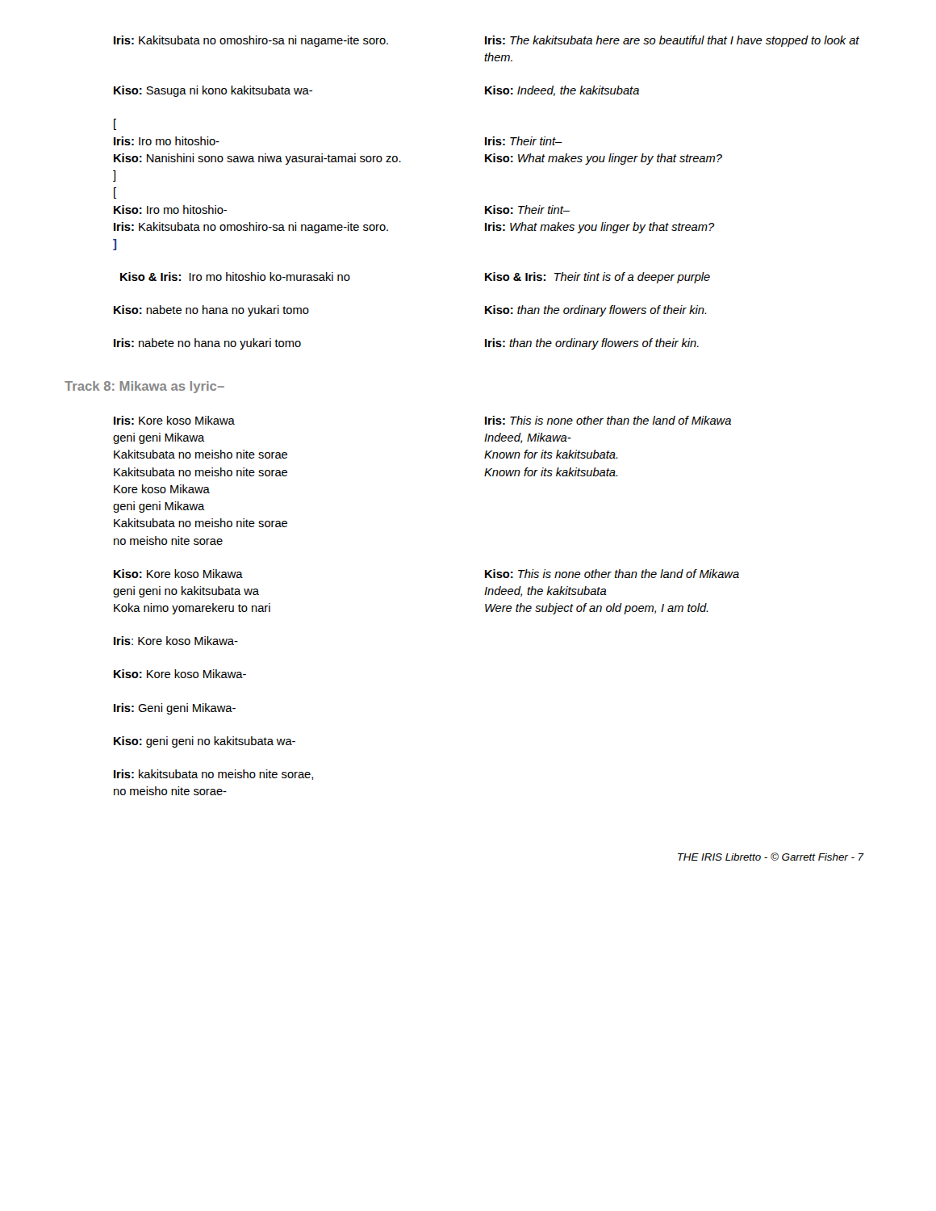Iris: Kakitsubata no omoshiro-sa ni nagame-ite soro.
Iris: The kakitsubata here are so beautiful that I have stopped to look at them.
Kiso: Sasuga ni kono kakitsubata wa-
Kiso: Indeed, the kakitsubata
[
Iris: Iro mo hitoshio-
Kiso: Nanishini sono sawa niwa yasurai-tamai soro zo.
]
[
Kiso: Iro mo hitoshio-
Iris: Kakitsubata no omoshiro-sa ni nagame-ite soro.
]
Iris: Their tint–
Kiso: What makes you linger by that stream?
Kiso: Their tint–
Iris: What makes you linger by that stream?
Kiso & Iris: Iro mo hitoshio ko-murasaki no
Kiso & Iris: Their tint is of a deeper purple
Kiso: nabete no hana no yukari tomo
Kiso: than the ordinary flowers of their kin.
Iris: nabete no hana no yukari tomo
Iris: than the ordinary flowers of their kin.
Track 8: Mikawa as lyric–
Iris: Kore koso Mikawa
geni geni Mikawa
Kakitsubata no meisho nite sorae
Kakitsubata no meisho nite sorae
Kore koso Mikawa
geni geni Mikawa
Kakitsubata no meisho nite sorae
no meisho nite sorae
Iris: This is none other than the land of Mikawa
Indeed, Mikawa-
Known for its kakitsubata.
Known for its kakitsubata.
Kiso: Kore koso Mikawa
geni geni no kakitsubata wa
Koka nimo yomarekeru to nari
Kiso: This is none other than the land of Mikawa
Indeed, the kakitsubata
Were the subject of an old poem, I am told.
Iris: Kore koso Mikawa-
Kiso: Kore koso Mikawa-
Iris: Geni geni Mikawa-
Kiso: geni geni no kakitsubata wa-
Iris: kakitsubata no meisho nite sorae,
no meisho nite sorae-
THE IRIS Libretto - © Garrett Fisher - 7